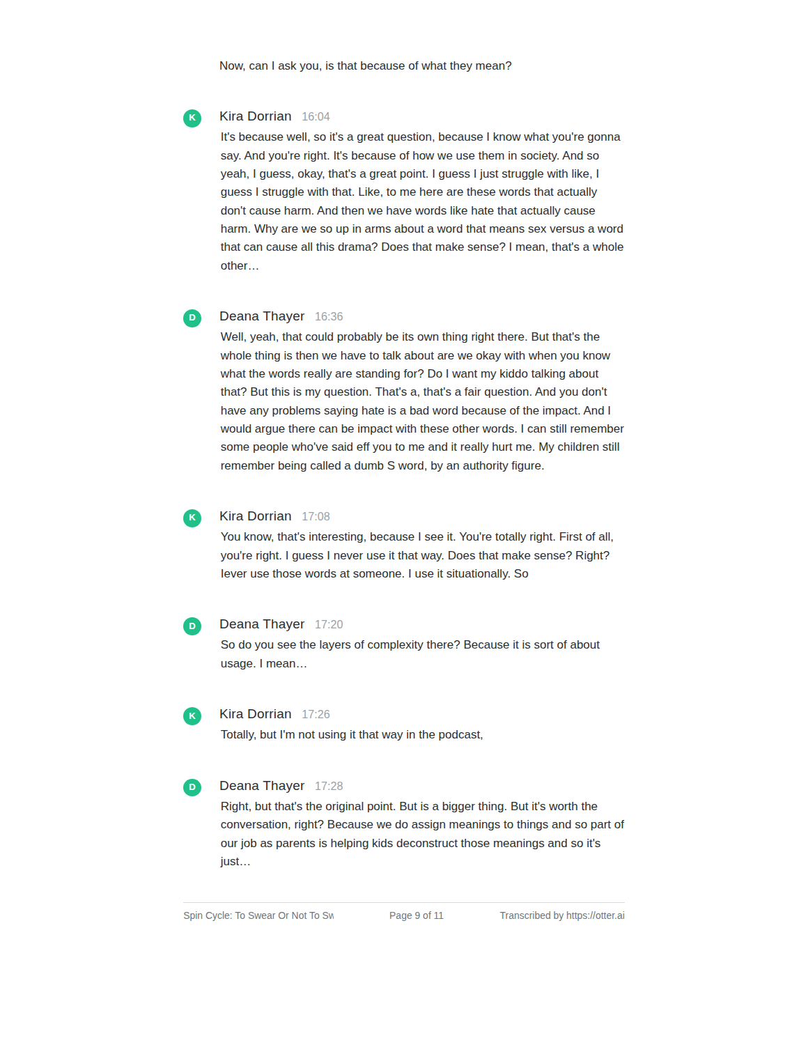Now, can I ask you, is that because of what they mean?
K
Kira Dorrian 16:04
It's because well, so it's a great question, because I know what you're gonna say. And you're right. It's because of how we use them in society. And so yeah, I guess, okay, that's a great point. I guess I just struggle with like, I guess I struggle with that. Like, to me here are these words that actually don't cause harm. And then we have words like hate that actually cause harm. Why are we so up in arms about a word that means sex versus a word that can cause all this drama? Does that make sense? I mean, that's a whole other…
D
Deana Thayer 16:36
Well, yeah, that could probably be its own thing right there. But that's the whole thing is then we have to talk about are we okay with when you know what the words really are standing for? Do I want my kiddo talking about that? But this is my question. That's a, that's a fair question. And you don't have any problems saying hate is a bad word because of the impact. And I would argue there can be impact with these other words. I can still remember some people who've said eff you to me and it really hurt me. My children still remember being called a dumb S word, by an authority figure.
K
Kira Dorrian 17:08
You know, that's interesting, because I see it. You're totally right. First of all, you're right. I guess I never use it that way. Does that make sense? Right? Iever use those words at someone. I use it situationally. So
D
Deana Thayer 17:20
So do you see the layers of complexity there? Because it is sort of about usage. I mean…
K
Kira Dorrian 17:26
Totally, but I'm not using it that way in the podcast,
D
Deana Thayer 17:28
Right, but that's the original point. But is a bigger thing. But it's worth the conversation, right? Because we do assign meanings to things and so part of our job as parents is helping kids deconstruct those meanings and so it's just…
Spin Cycle: To Swear Or Not To Sw Page 9 of 11 Transcribed by https://otter.ai